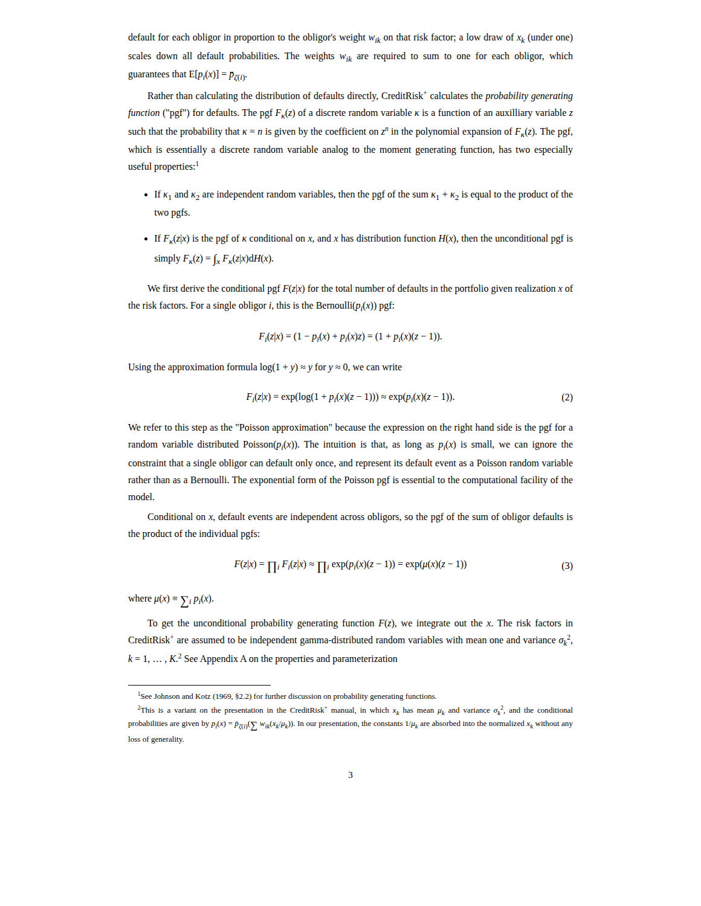default for each obligor in proportion to the obligor's weight wik on that risk factor; a low draw of xk (under one) scales down all default probabilities. The weights wik are required to sum to one for each obligor, which guarantees that E[pi(x)] = p̄ζ(i).
Rather than calculating the distribution of defaults directly, CreditRisk+ calculates the probability generating function ("pgf") for defaults. The pgf Fκ(z) of a discrete random variable κ is a function of an auxilliary variable z such that the probability that κ = n is given by the coefficient on zn in the polynomial expansion of Fκ(z). The pgf, which is essentially a discrete random variable analog to the moment generating function, has two especially useful properties:1
If κ1 and κ2 are independent random variables, then the pgf of the sum κ1 + κ2 is equal to the product of the two pgfs.
If Fκ(z|x) is the pgf of κ conditional on x, and x has distribution function H(x), then the unconditional pgf is simply Fκ(z) = ∫x Fκ(z|x)dH(x).
We first derive the conditional pgf F(z|x) for the total number of defaults in the portfolio given realization x of the risk factors. For a single obligor i, this is the Bernoulli(pi(x)) pgf:
Fi(z|x) = (1 − pi(x) + pi(x)z) = (1 + pi(x)(z − 1)).
Using the approximation formula log(1 + y) ≈ y for y ≈ 0, we can write
Fi(z|x) = exp(log(1 + pi(x)(z − 1))) ≈ exp(pi(x)(z − 1)). (2)
We refer to this step as the "Poisson approximation" because the expression on the right hand side is the pgf for a random variable distributed Poisson(pi(x)). The intuition is that, as long as pi(x) is small, we can ignore the constraint that a single obligor can default only once, and represent its default event as a Poisson random variable rather than as a Bernoulli. The exponential form of the Poisson pgf is essential to the computational facility of the model.
Conditional on x, default events are independent across obligors, so the pgf of the sum of obligor defaults is the product of the individual pgfs:
F(z|x) = ∏i Fi(z|x) ≈ ∏i exp(pi(x)(z − 1)) = exp(μ(x)(z − 1)) (3)
where μ(x) ≡ ∑i pi(x).
To get the unconditional probability generating function F(z), we integrate out the x. The risk factors in CreditRisk+ are assumed to be independent gamma-distributed random variables with mean one and variance σk2, k = 1, … , K.2 See Appendix A on the properties and parameterization
1See Johnson and Kotz (1969, §2.2) for further discussion on probability generating functions.
2This is a variant on the presentation in the CreditRisk+ manual, in which xk has mean μk and variance σk2, and the conditional probabilities are given by pi(x) = p̄ζ(i)(∑ wik(xk/μk)). In our presentation, the constants 1/μk are absorbed into the normalized xk without any loss of generality.
3